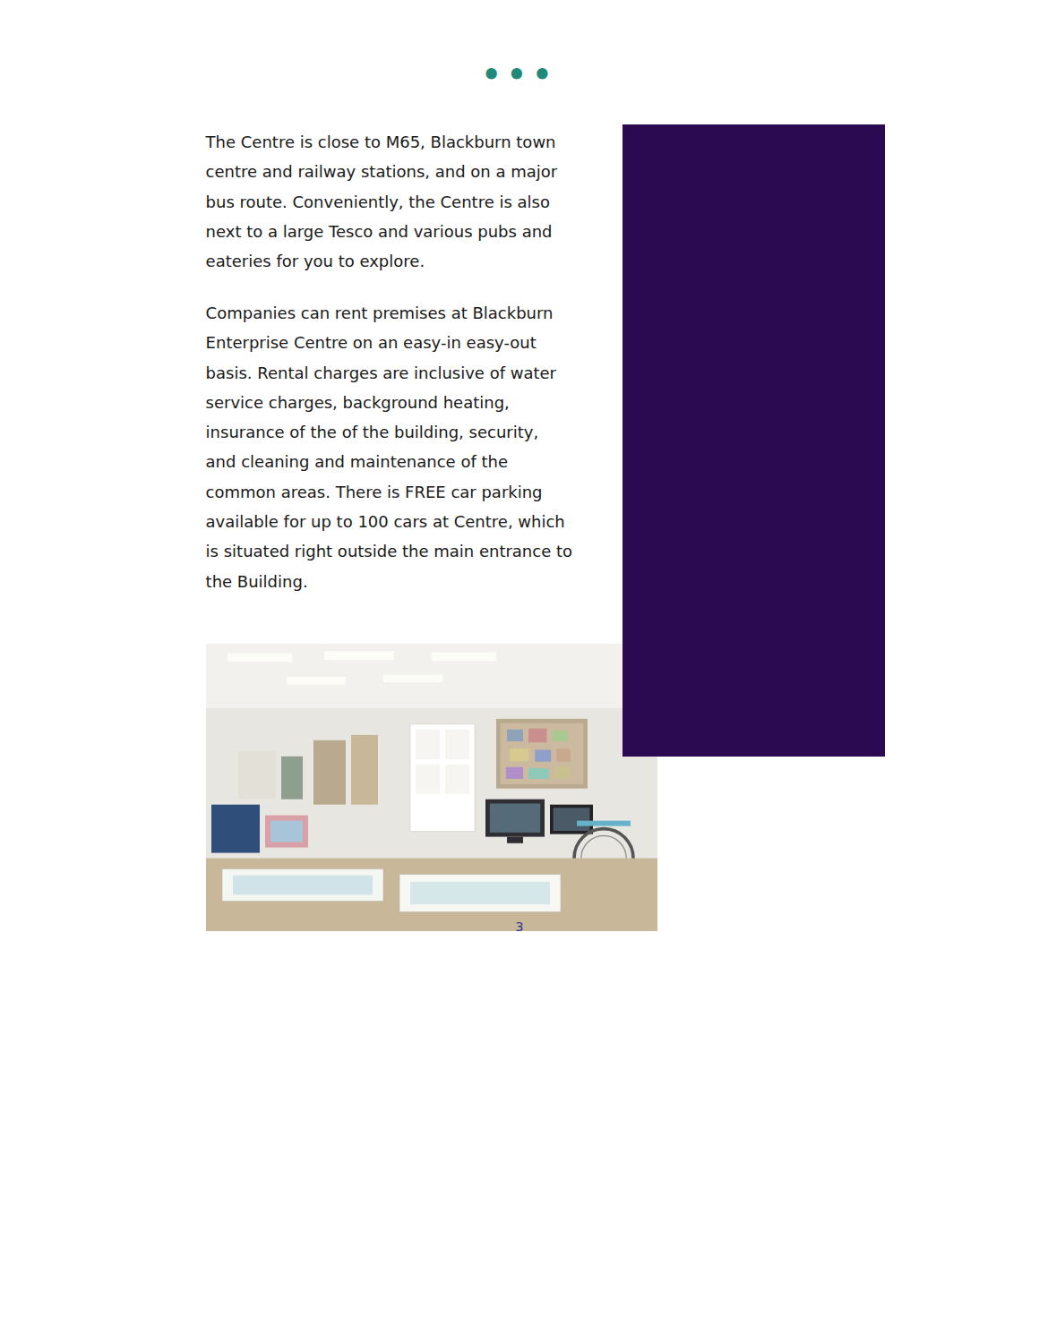•••
The Centre is close to M65, Blackburn town centre and railway stations, and on a major bus route. Conveniently, the Centre is also next to a large Tesco and various pubs and eateries for you to explore.
Companies can rent premises at Blackburn Enterprise Centre on an easy-in easy-out basis. Rental charges are inclusive of water service charges, background heating, insurance of the of the building, security, and cleaning and maintenance of the common areas. There is FREE car parking available for up to 100 cars at Centre, which is situated right outside the main entrance to the Building.
3